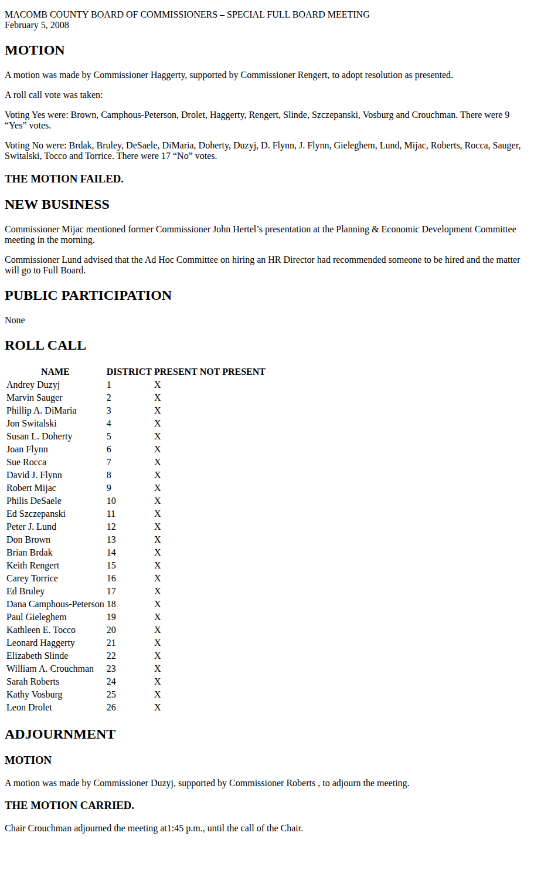MACOMB COUNTY BOARD OF COMMISSIONERS – SPECIAL FULL BOARD MEETING
February 5, 2008
MOTION
A motion was made by Commissioner Haggerty, supported by Commissioner Rengert, to adopt resolution as presented.
A roll call vote was taken:
Voting Yes were: Brown, Camphous-Peterson, Drolet, Haggerty, Rengert, Slinde, Szczepanski, Vosburg and Crouchman. There were 9 “Yes” votes.
Voting No were: Brdak, Bruley, DeSaele, DiMaria, Doherty, Duzyj, D. Flynn, J. Flynn, Gieleghem, Lund, Mijac, Roberts, Rocca, Sauger, Switalski, Tocco and Torrice. There were 17 “No” votes.
THE MOTION FAILED.
NEW BUSINESS
Commissioner Mijac mentioned former Commissioner John Hertel’s presentation at the Planning & Economic Development Committee meeting in the morning.
Commissioner Lund advised that the Ad Hoc Committee on hiring an HR Director had recommended someone to be hired and the matter will go to Full Board.
PUBLIC PARTICIPATION
None
ROLL CALL
| NAME | DISTRICT | PRESENT | NOT PRESENT |
| --- | --- | --- | --- |
| Andrey Duzyj | 1 | X | |
| Marvin Sauger | 2 | X | |
| Phillip A. DiMaria | 3 | X | |
| Jon Switalski | 4 | X | |
| Susan L. Doherty | 5 | X | |
| Joan Flynn | 6 | X | |
| Sue Rocca | 7 | X | |
| David J. Flynn | 8 | X | |
| Robert Mijac | 9 | X | |
| Philis DeSaele | 10 | X | |
| Ed Szczepanski | 11 | X | |
| Peter J. Lund | 12 | X | |
| Don Brown | 13 | X | |
| Brian Brdak | 14 | X | |
| Keith Rengert | 15 | X | |
| Carey Torrice | 16 | X | |
| Ed Bruley | 17 | X | |
| Dana Camphous-Peterson | 18 | X | |
| Paul Gieleghem | 19 | X | |
| Kathleen E. Tocco | 20 | X | |
| Leonard Haggerty | 21 | X | |
| Elizabeth Slinde | 22 | X | |
| William A. Crouchman | 23 | X | |
| Sarah Roberts | 24 | X | |
| Kathy Vosburg | 25 | X | |
| Leon Drolet | 26 | X | |
ADJOURNMENT
MOTION
A motion was made by Commissioner Duzyj, supported by Commissioner Roberts , to adjourn the meeting.
THE MOTION CARRIED.
Chair Crouchman adjourned the meeting at1:45 p.m., until the call of the Chair.